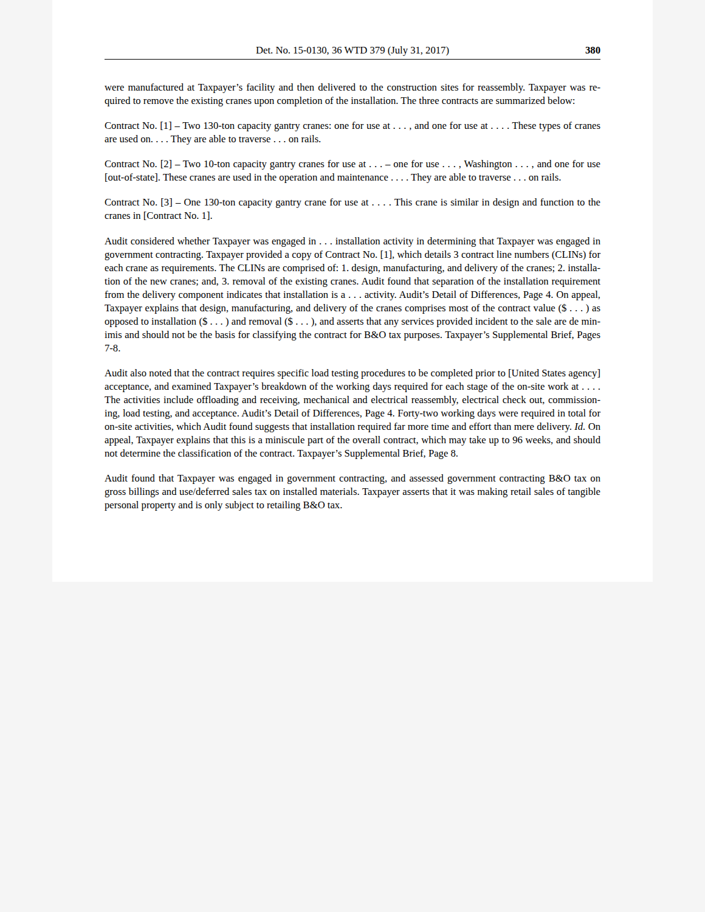Det. No. 15-0130, 36 WTD 379 (July 31, 2017) 380
were manufactured at Taxpayer’s facility and then delivered to the construction sites for reassembly. Taxpayer was required to remove the existing cranes upon completion of the installation. The three contracts are summarized below:
Contract No. [1] – Two 130-ton capacity gantry cranes: one for use at . . . , and one for use at . . . . These types of cranes are used on. . . . They are able to traverse . . . on rails.
Contract No. [2] – Two 10-ton capacity gantry cranes for use at . . . – one for use . . . , Washington . . . , and one for use [out-of-state]. These cranes are used in the operation and maintenance . . . . They are able to traverse . . . on rails.
Contract No. [3] – One 130-ton capacity gantry crane for use at . . . . This crane is similar in design and function to the cranes in [Contract No. 1].
Audit considered whether Taxpayer was engaged in . . . installation activity in determining that Taxpayer was engaged in government contracting. Taxpayer provided a copy of Contract No. [1], which details 3 contract line numbers (CLINs) for each crane as requirements. The CLINs are comprised of: 1. design, manufacturing, and delivery of the cranes; 2. installation of the new cranes; and, 3. removal of the existing cranes. Audit found that separation of the installation requirement from the delivery component indicates that installation is a . . . activity. Audit’s Detail of Differences, Page 4. On appeal, Taxpayer explains that design, manufacturing, and delivery of the cranes comprises most of the contract value ($ . . . ) as opposed to installation ($ . . . ) and removal ($ . . . ), and asserts that any services provided incident to the sale are de minimis and should not be the basis for classifying the contract for B&O tax purposes. Taxpayer’s Supplemental Brief, Pages 7-8.
Audit also noted that the contract requires specific load testing procedures to be completed prior to [United States agency] acceptance, and examined Taxpayer’s breakdown of the working days required for each stage of the on-site work at . . . . The activities include offloading and receiving, mechanical and electrical reassembly, electrical check out, commissioning, load testing, and acceptance. Audit’s Detail of Differences, Page 4. Forty-two working days were required in total for on-site activities, which Audit found suggests that installation required far more time and effort than mere delivery. Id. On appeal, Taxpayer explains that this is a miniscule part of the overall contract, which may take up to 96 weeks, and should not determine the classification of the contract. Taxpayer’s Supplemental Brief, Page 8.
Audit found that Taxpayer was engaged in government contracting, and assessed government contracting B&O tax on gross billings and use/deferred sales tax on installed materials. Taxpayer asserts that it was making retail sales of tangible personal property and is only subject to retailing B&O tax.